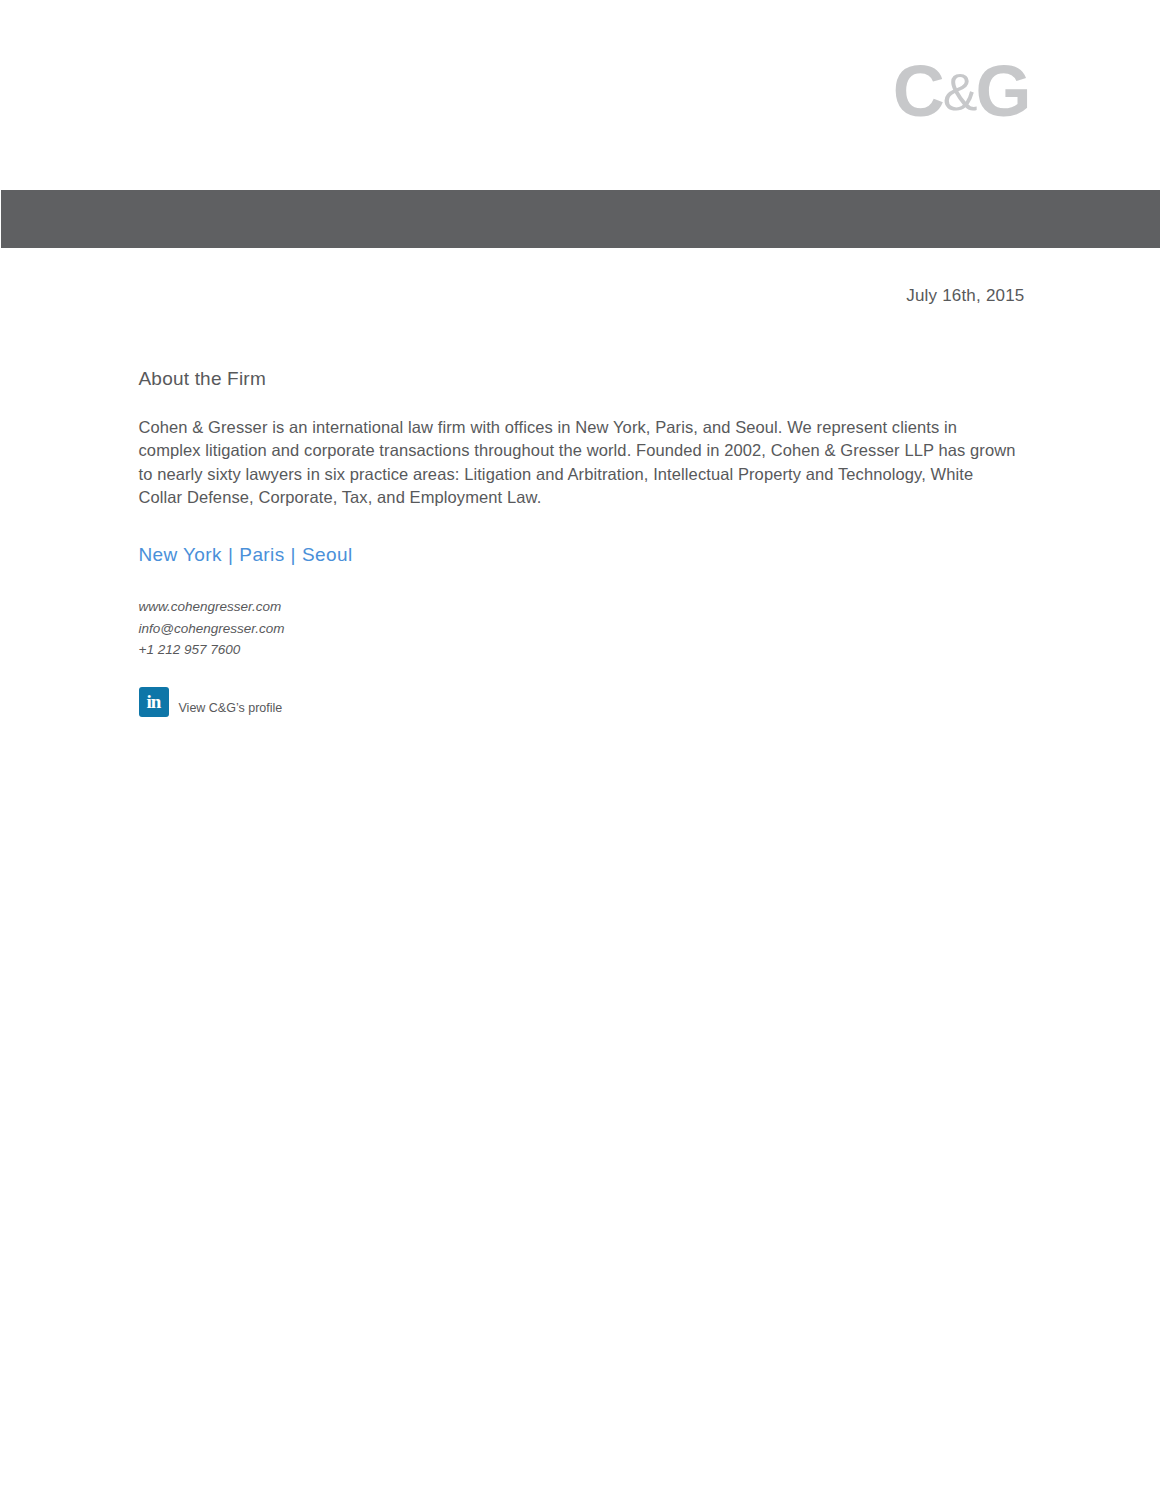C&G
July 16th, 2015
About the Firm
Cohen & Gresser is an international law firm with offices in New York, Paris, and Seoul. We represent clients in complex litigation and corporate transactions throughout the world. Founded in 2002, Cohen & Gresser LLP has grown to nearly sixty lawyers in six practice areas: Litigation and Arbitration, Intellectual Property and Technology, White Collar Defense, Corporate, Tax, and Employment Law.
New York|Paris|Seoul www.cohengresser.com
info@cohengresser.com
+1 212 957 7600
in View C&G’s profile